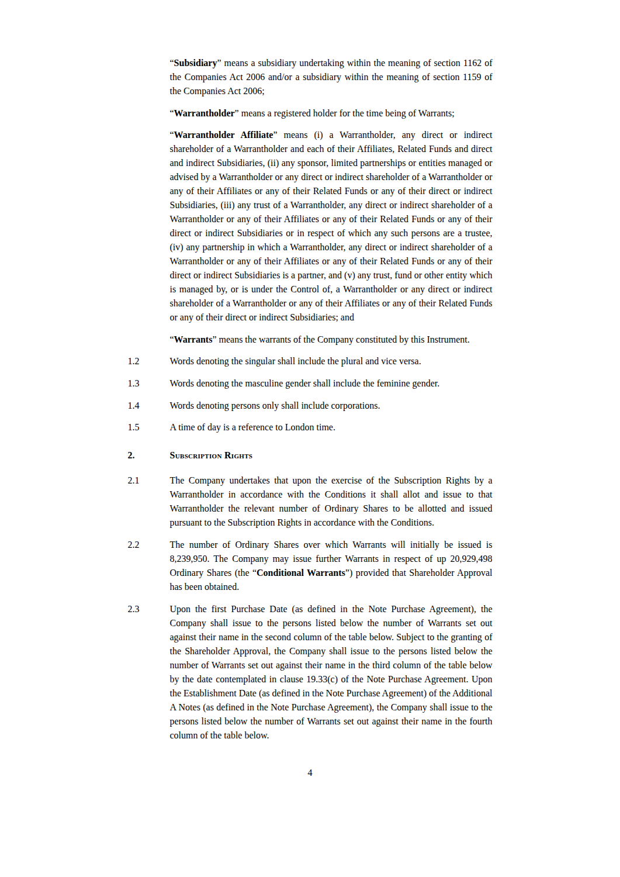“Subsidiary” means a subsidiary undertaking within the meaning of section 1162 of the Companies Act 2006 and/or a subsidiary within the meaning of section 1159 of the Companies Act 2006;
“Warrantholder” means a registered holder for the time being of Warrants;
“Warrantholder Affiliate” means (i) a Warrantholder, any direct or indirect shareholder of a Warrantholder and each of their Affiliates, Related Funds and direct and indirect Subsidiaries, (ii) any sponsor, limited partnerships or entities managed or advised by a Warrantholder or any direct or indirect shareholder of a Warrantholder or any of their Affiliates or any of their Related Funds or any of their direct or indirect Subsidiaries, (iii) any trust of a Warrantholder, any direct or indirect shareholder of a Warrantholder or any of their Affiliates or any of their Related Funds or any of their direct or indirect Subsidiaries or in respect of which any such persons are a trustee, (iv) any partnership in which a Warrantholder, any direct or indirect shareholder of a Warrantholder or any of their Affiliates or any of their Related Funds or any of their direct or indirect Subsidiaries is a partner, and (v) any trust, fund or other entity which is managed by, or is under the Control of, a Warrantholder or any direct or indirect shareholder of a Warrantholder or any of their Affiliates or any of their Related Funds or any of their direct or indirect Subsidiaries; and
“Warrants” means the warrants of the Company constituted by this Instrument.
1.2
Words denoting the singular shall include the plural and vice versa.
1.3
Words denoting the masculine gender shall include the feminine gender.
1.4
Words denoting persons only shall include corporations.
1.5
A time of day is a reference to London time.
2.
Subscription Rights
2.1
The Company undertakes that upon the exercise of the Subscription Rights by a Warrantholder in accordance with the Conditions it shall allot and issue to that Warrantholder the relevant number of Ordinary Shares to be allotted and issued pursuant to the Subscription Rights in accordance with the Conditions.
2.2
The number of Ordinary Shares over which Warrants will initially be issued is 8,239,950. The Company may issue further Warrants in respect of up 20,929,498 Ordinary Shares (the “Conditional Warrants”) provided that Shareholder Approval has been obtained.
2.3
Upon the first Purchase Date (as defined in the Note Purchase Agreement), the Company shall issue to the persons listed below the number of Warrants set out against their name in the second column of the table below. Subject to the granting of the Shareholder Approval, the Company shall issue to the persons listed below the number of Warrants set out against their name in the third column of the table below by the date contemplated in clause 19.33(c) of the Note Purchase Agreement. Upon the Establishment Date (as defined in the Note Purchase Agreement) of the Additional A Notes (as defined in the Note Purchase Agreement), the Company shall issue to the persons listed below the number of Warrants set out against their name in the fourth column of the table below.
4